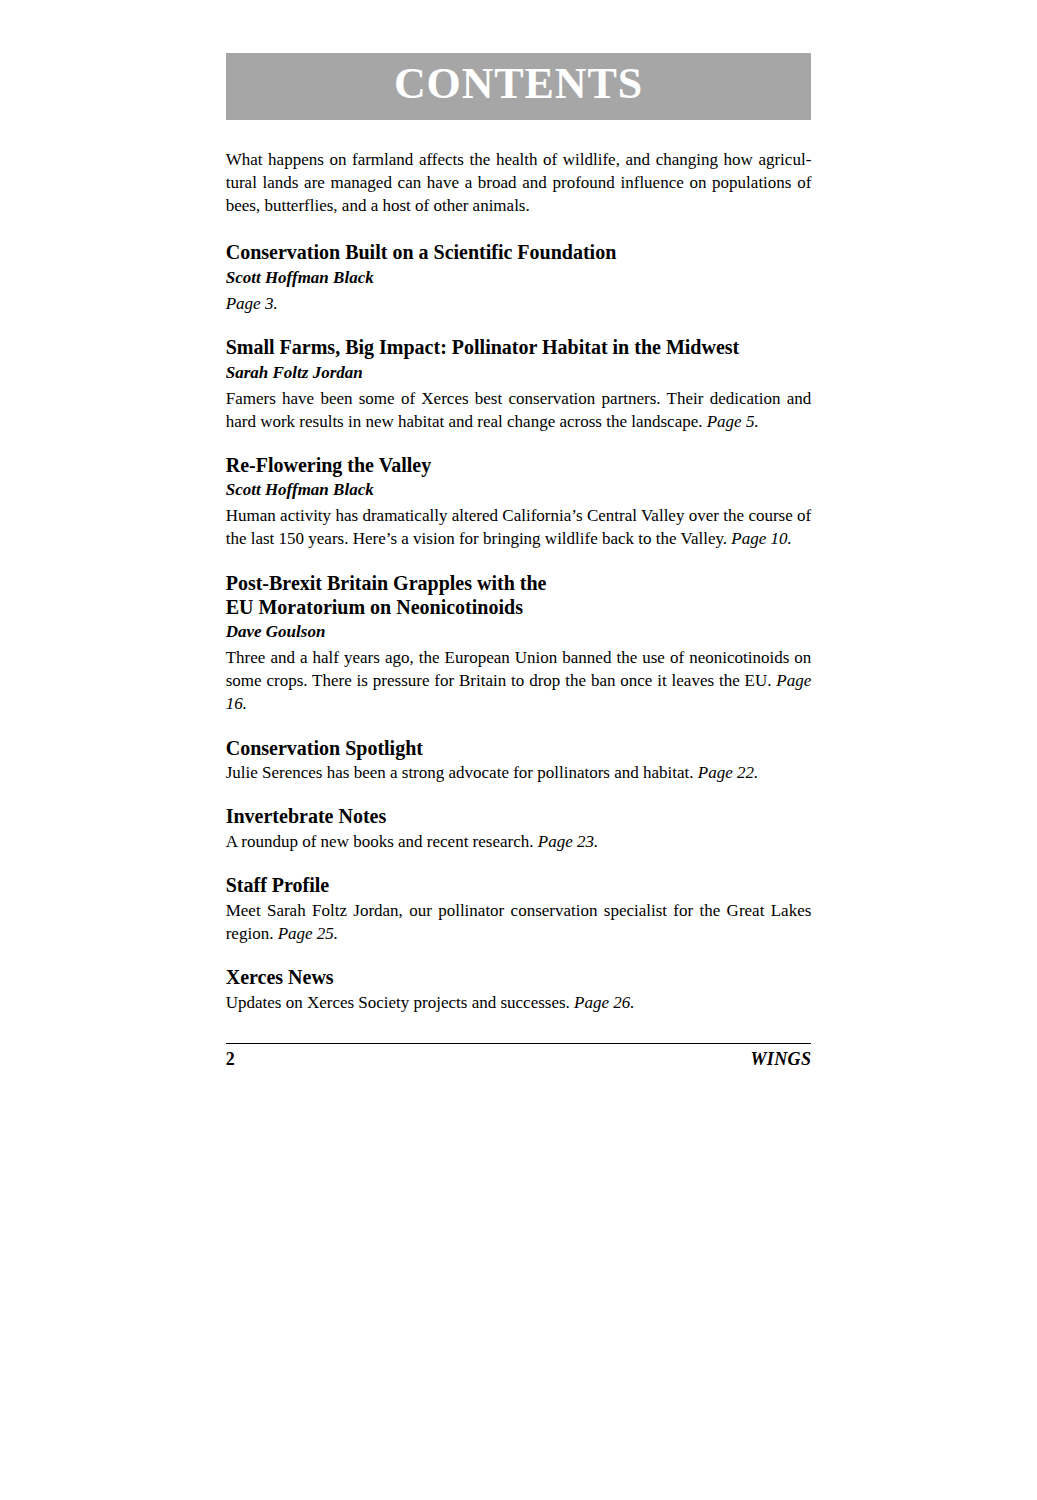Contents
What happens on farmland affects the health of wildlife, and changing how agricultural lands are managed can have a broad and profound influence on populations of bees, butterflies, and a host of other animals.
Conservation Built on a Scientific Foundation
Scott Hoffman Black
Page 3.
Small Farms, Big Impact: Pollinator Habitat in the Midwest
Sarah Foltz Jordan
Famers have been some of Xerces best conservation partners. Their dedication and hard work results in new habitat and real change across the landscape. Page 5.
Re-Flowering the Valley
Scott Hoffman Black
Human activity has dramatically altered California’s Central Valley over the course of the last 150 years. Here’s a vision for bringing wildlife back to the Valley. Page 10.
Post-Brexit Britain Grapples with the
EU Moratorium on Neonicotinoids
Dave Goulson
Three and a half years ago, the European Union banned the use of neonicotinoids on some crops. There is pressure for Britain to drop the ban once it leaves the EU. Page 16.
Conservation Spotlight
Julie Serences has been a strong advocate for pollinators and habitat. Page 22.
Invertebrate Notes
A roundup of new books and recent research. Page 23.
Staff Profile
Meet Sarah Foltz Jordan, our pollinator conservation specialist for the Great Lakes region. Page 25.
Xerces News
Updates on Xerces Society projects and successes. Page 26.
2 WINGS